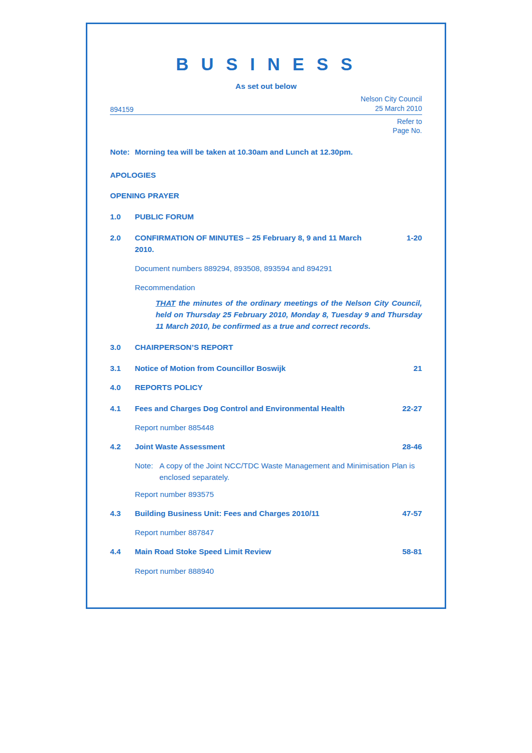B U S I N E S S
As set out below
894159
Nelson City Council
25 March 2010
Refer to
Page No.
Note:
Morning tea will be taken at 10.30am and Lunch at 12.30pm.
APOLOGIES
OPENING PRAYER
1.0
PUBLIC FORUM
2.0
CONFIRMATION OF MINUTES – 25 February 8, 9 and 11 March 2010.
1-20
Document numbers 889294, 893508, 893594 and 894291
Recommendation
THAT the minutes of the ordinary meetings of the Nelson City Council, held on Thursday 25 February 2010, Monday 8, Tuesday 9 and Thursday 11 March 2010, be confirmed as a true and correct records.
3.0
CHAIRPERSON’S REPORT
3.1
Notice of Motion from Councillor Boswijk
21
4.0
REPORTS POLICY
4.1
Fees and Charges Dog Control and Environmental Health
22-27
Report number 885448
4.2
Joint Waste Assessment
28-46
Note:
A copy of the Joint NCC/TDC Waste Management and Minimisation Plan is enclosed separately.
Report number 893575
4.3
Building Business Unit: Fees and Charges 2010/11
47-57
Report number 887847
4.4
Main Road Stoke Speed Limit Review
58-81
Report number 888940